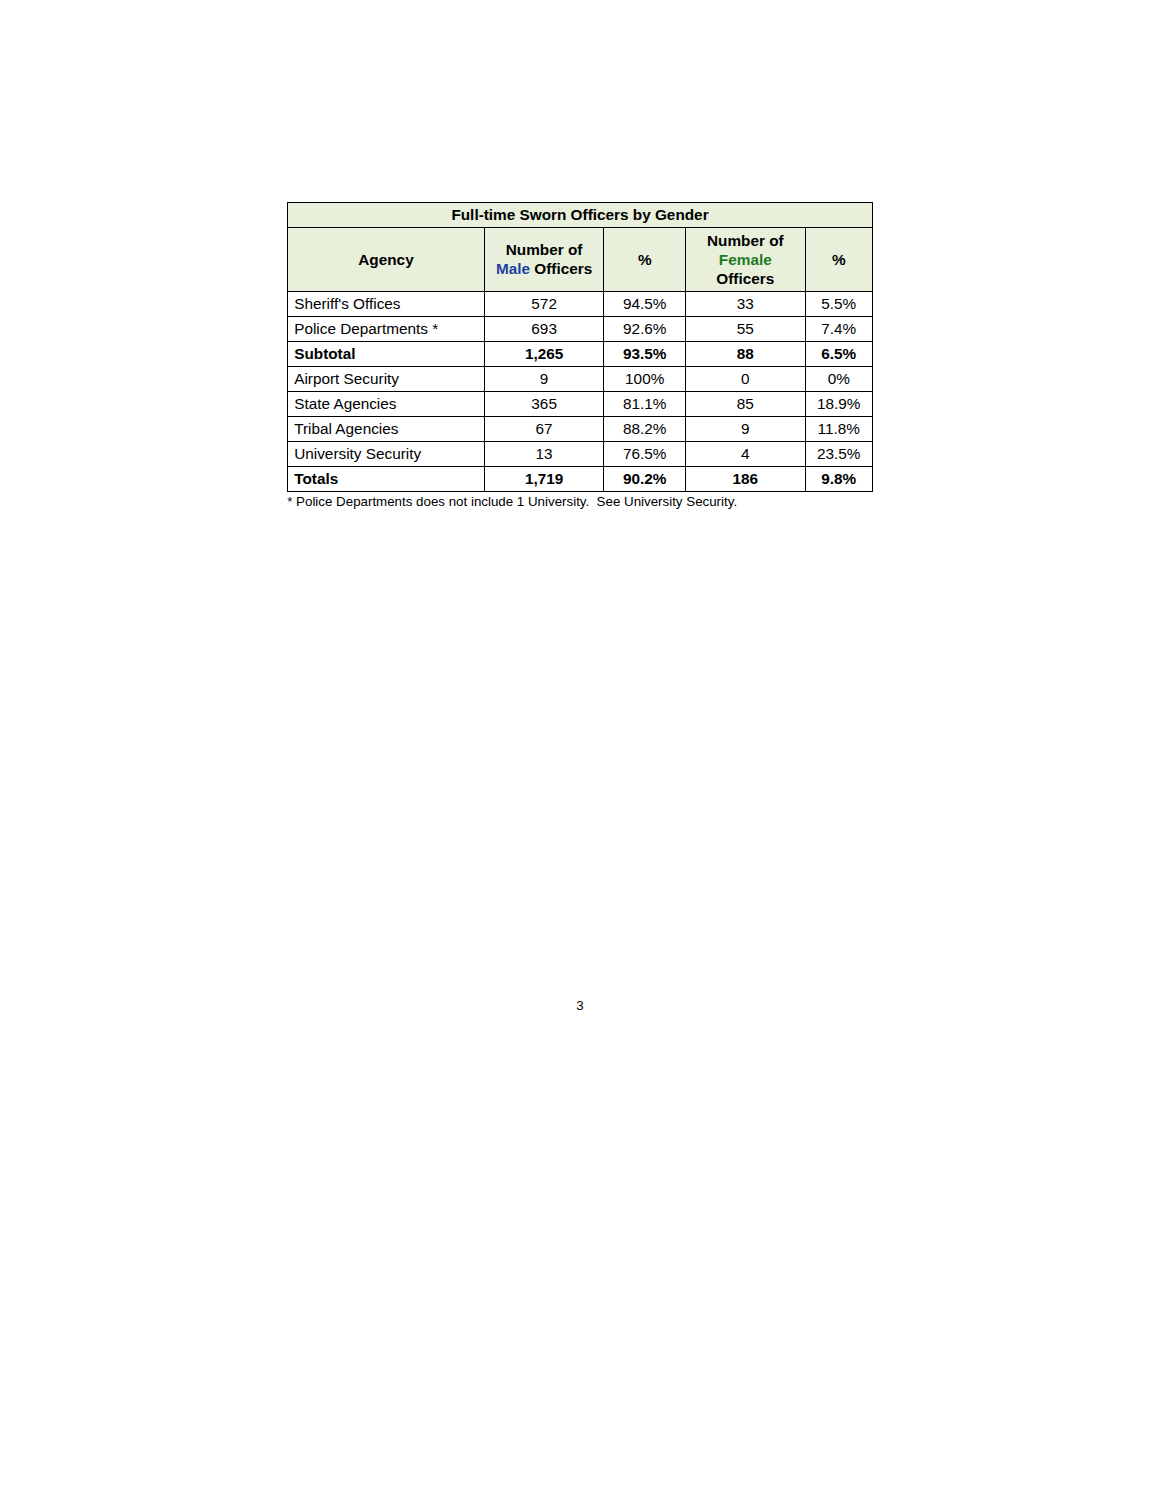| Full-time Sworn Officers by Gender |
| Agency | Number of Male Officers | % | Number of Female Officers | % |
| Sheriff's Offices | 572 | 94.5% | 33 | 5.5% |
| Police Departments * | 693 | 92.6% | 55 | 7.4% |
| Subtotal | 1,265 | 93.5% | 88 | 6.5% |
| Airport Security | 9 | 100% | 0 | 0% |
| State Agencies | 365 | 81.1% | 85 | 18.9% |
| Tribal Agencies | 67 | 88.2% | 9 | 11.8% |
| University Security | 13 | 76.5% | 4 | 23.5% |
| Totals | 1,719 | 90.2% | 186 | 9.8% |
* Police Departments does not include 1 University. See University Security.
3